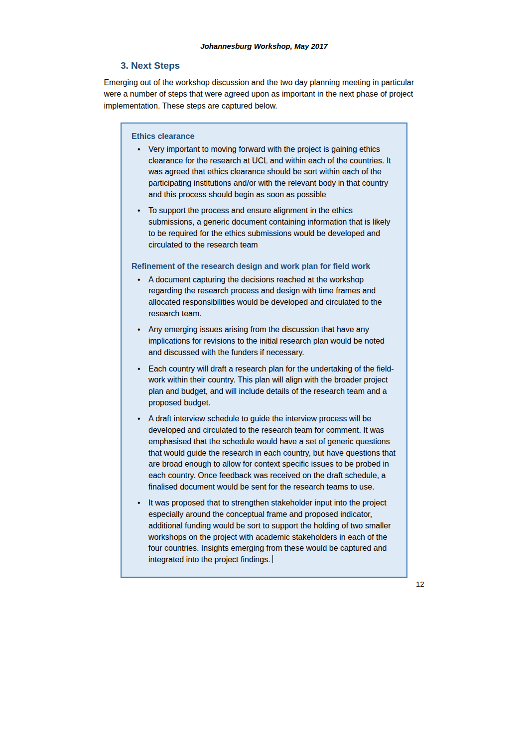Johannesburg Workshop, May 2017
3. Next Steps
Emerging out of the workshop discussion and the two day planning meeting in particular were a number of steps that were agreed upon as important in the next phase of project implementation. These steps are captured below.
Ethics clearance
Very important to moving forward with the project is gaining ethics clearance for the research at UCL and within each of the countries. It was agreed that ethics clearance should be sort within each of the participating institutions and/or with the relevant body in that country and this process should begin as soon as possible
To support the process and ensure alignment in the ethics submissions, a generic document containing information that is likely to be required for the ethics submissions would be developed and circulated to the research team
Refinement of the research design and work plan for field work
A document capturing the decisions reached at the workshop regarding the research process and design with time frames and allocated responsibilities would be developed and circulated to the research team.
Any emerging issues arising from the discussion that have any implications for revisions to the initial research plan would be noted and discussed with the funders if necessary.
Each country will draft a research plan for the undertaking of the field-work within their country. This plan will align with the broader project plan and budget, and will include details of the research team and a proposed budget.
A draft interview schedule to guide the interview process will be developed and circulated to the research team for comment. It was emphasised that the schedule would have a set of generic questions that would guide the research in each country, but have questions that are broad enough to allow for context specific issues to be probed in each country. Once feedback was received on the draft schedule, a finalised document would be sent for the research teams to use.
It was proposed that to strengthen stakeholder input into the project especially around the conceptual frame and proposed indicator, additional funding would be sort to support the holding of two smaller workshops on the project with academic stakeholders in each of the four countries. Insights emerging from these would be captured and integrated into the project findings.
12